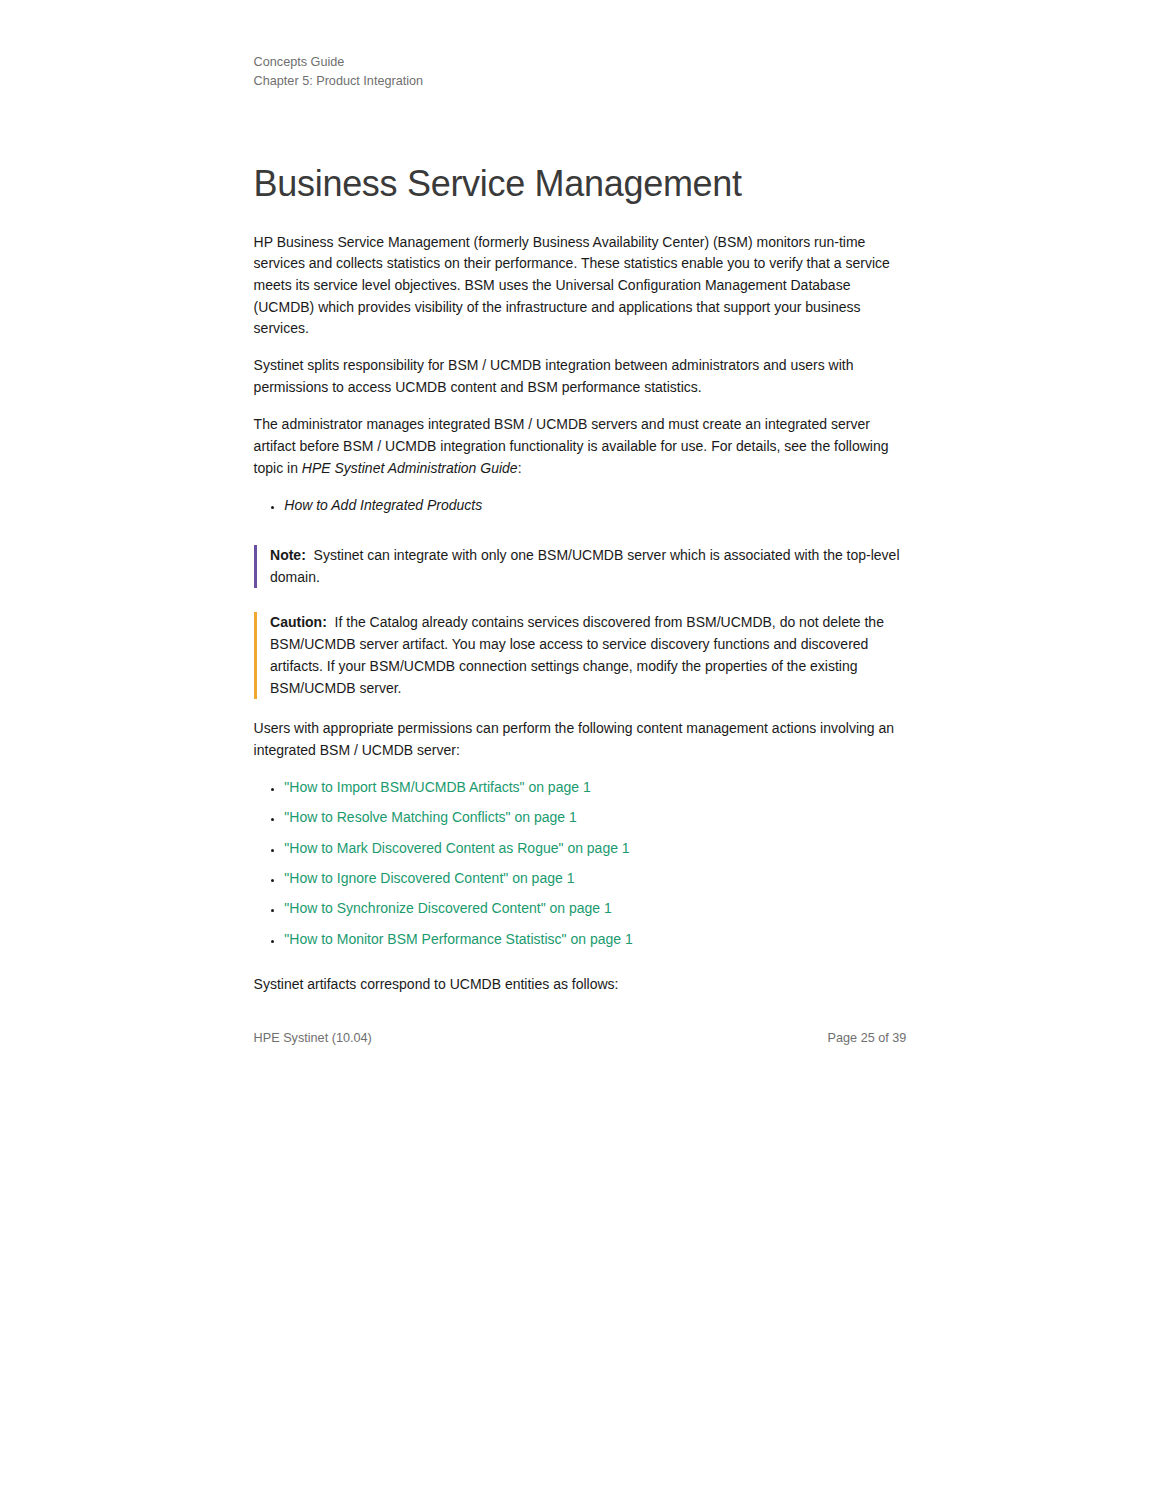Concepts Guide
Chapter 5: Product Integration
Business Service Management
HP Business Service Management (formerly Business Availability Center) (BSM) monitors run-time services and collects statistics on their performance. These statistics enable you to verify that a service meets its service level objectives. BSM uses the Universal Configuration Management Database (UCMDB) which provides visibility of the infrastructure and applications that support your business services.
Systinet splits responsibility for BSM / UCMDB integration between administrators and users with permissions to access UCMDB content and BSM performance statistics.
The administrator manages integrated BSM / UCMDB servers and must create an integrated server artifact before BSM / UCMDB integration functionality is available for use. For details, see the following topic in HPE Systinet Administration Guide:
How to Add Integrated Products
Note: Systinet can integrate with only one BSM/UCMDB server which is associated with the top-level domain.
Caution: If the Catalog already contains services discovered from BSM/UCMDB, do not delete the BSM/UCMDB server artifact. You may lose access to service discovery functions and discovered artifacts. If your BSM/UCMDB connection settings change, modify the properties of the existing BSM/UCMDB server.
Users with appropriate permissions can perform the following content management actions involving an integrated BSM / UCMDB server:
"How to Import BSM/UCMDB Artifacts" on page 1
"How to Resolve Matching Conflicts" on page 1
"How to Mark Discovered Content as Rogue" on page 1
"How to Ignore Discovered Content" on page 1
"How to Synchronize Discovered Content" on page 1
"How to Monitor BSM Performance Statistisc" on page 1
Systinet artifacts correspond to UCMDB entities as follows:
HPE Systinet (10.04)
Page 25 of 39